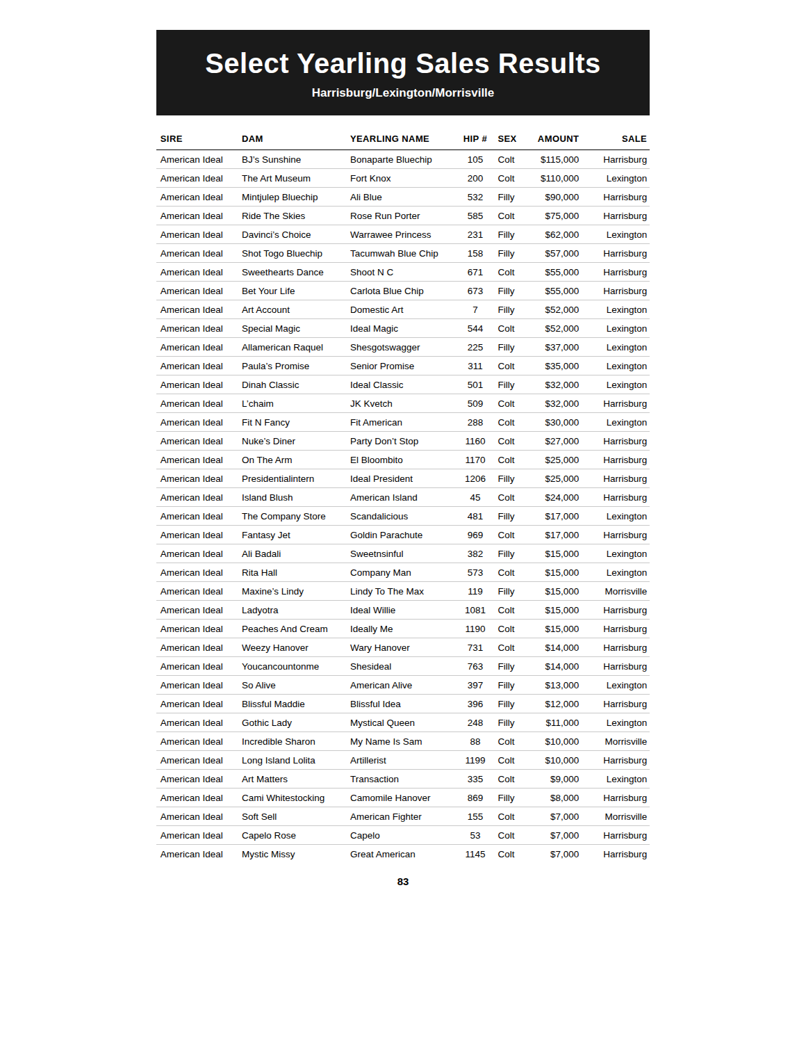Select Yearling Sales Results
Harrisburg/Lexington/Morrisville
| SIRE | DAM | YEARLING NAME | HIP # | SEX | AMOUNT | SALE |
| --- | --- | --- | --- | --- | --- | --- |
| American Ideal | BJ’s Sunshine | Bonaparte Bluechip | 105 | Colt | $115,000 | Harrisburg |
| American Ideal | The Art Museum | Fort Knox | 200 | Colt | $110,000 | Lexington |
| American Ideal | Mintjulep Bluechip | Ali Blue | 532 | Filly | $90,000 | Harrisburg |
| American Ideal | Ride The Skies | Rose Run Porter | 585 | Colt | $75,000 | Harrisburg |
| American Ideal | Davinci’s Choice | Warrawee Princess | 231 | Filly | $62,000 | Lexington |
| American Ideal | Shot Togo Bluechip | Tacumwah Blue Chip | 158 | Filly | $57,000 | Harrisburg |
| American Ideal | Sweethearts Dance | Shoot N C | 671 | Colt | $55,000 | Harrisburg |
| American Ideal | Bet Your Life | Carlota Blue Chip | 673 | Filly | $55,000 | Harrisburg |
| American Ideal | Art Account | Domestic Art | 7 | Filly | $52,000 | Lexington |
| American Ideal | Special Magic | Ideal Magic | 544 | Colt | $52,000 | Lexington |
| American Ideal | Allamerican Raquel | Shesgotswagger | 225 | Filly | $37,000 | Lexington |
| American Ideal | Paula’s Promise | Senior Promise | 311 | Colt | $35,000 | Lexington |
| American Ideal | Dinah Classic | Ideal Classic | 501 | Filly | $32,000 | Lexington |
| American Ideal | L’chaim | JK Kvetch | 509 | Colt | $32,000 | Harrisburg |
| American Ideal | Fit N Fancy | Fit American | 288 | Colt | $30,000 | Lexington |
| American Ideal | Nuke’s Diner | Party Don’t Stop | 1160 | Colt | $27,000 | Harrisburg |
| American Ideal | On The Arm | El Bloombito | 1170 | Colt | $25,000 | Harrisburg |
| American Ideal | Presidentialintern | Ideal President | 1206 | Filly | $25,000 | Harrisburg |
| American Ideal | Island Blush | American Island | 45 | Colt | $24,000 | Harrisburg |
| American Ideal | The Company Store | Scandalicious | 481 | Filly | $17,000 | Lexington |
| American Ideal | Fantasy Jet | Goldin Parachute | 969 | Colt | $17,000 | Harrisburg |
| American Ideal | Ali Badali | Sweetnsinful | 382 | Filly | $15,000 | Lexington |
| American Ideal | Rita Hall | Company Man | 573 | Colt | $15,000 | Lexington |
| American Ideal | Maxine’s Lindy | Lindy To The Max | 119 | Filly | $15,000 | Morrisville |
| American Ideal | Ladyotra | Ideal Willie | 1081 | Colt | $15,000 | Harrisburg |
| American Ideal | Peaches And Cream | Ideally Me | 1190 | Colt | $15,000 | Harrisburg |
| American Ideal | Weezy Hanover | Wary Hanover | 731 | Colt | $14,000 | Harrisburg |
| American Ideal | Youcancountonme | Shesideal | 763 | Filly | $14,000 | Harrisburg |
| American Ideal | So Alive | American Alive | 397 | Filly | $13,000 | Lexington |
| American Ideal | Blissful Maddie | Blissful Idea | 396 | Filly | $12,000 | Harrisburg |
| American Ideal | Gothic Lady | Mystical Queen | 248 | Filly | $11,000 | Lexington |
| American Ideal | Incredible Sharon | My Name Is Sam | 88 | Colt | $10,000 | Morrisville |
| American Ideal | Long Island Lolita | Artillerist | 1199 | Colt | $10,000 | Harrisburg |
| American Ideal | Art Matters | Transaction | 335 | Colt | $9,000 | Lexington |
| American Ideal | Cami Whitestocking | Camomile Hanover | 869 | Filly | $8,000 | Harrisburg |
| American Ideal | Soft Sell | American Fighter | 155 | Colt | $7,000 | Morrisville |
| American Ideal | Capelo Rose | Capelo | 53 | Colt | $7,000 | Harrisburg |
| American Ideal | Mystic Missy | Great American | 1145 | Colt | $7,000 | Harrisburg |
83